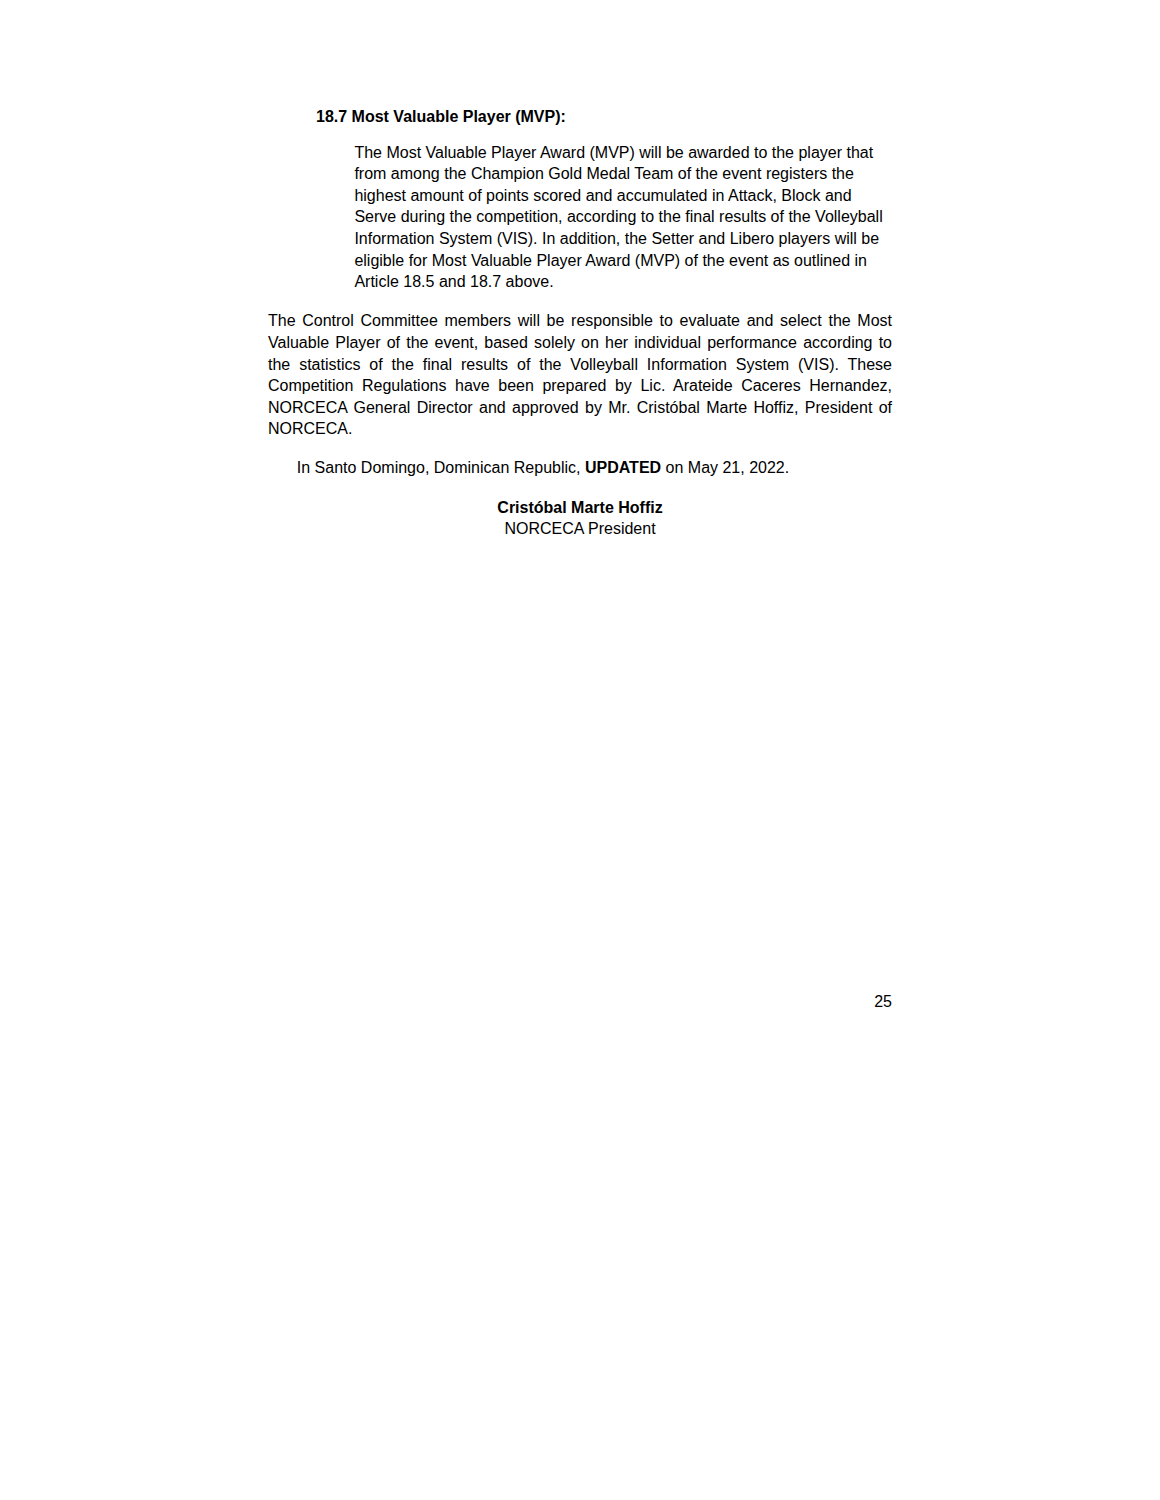18.7 Most Valuable Player (MVP):
The Most Valuable Player Award (MVP) will be awarded to the player that from among the Champion Gold Medal Team of the event registers the highest amount of points scored and accumulated in Attack, Block and Serve during the competition, according to the final results of the Volleyball Information System (VIS). In addition, the Setter and Libero players will be eligible for Most Valuable Player Award (MVP) of the event as outlined in Article 18.5 and 18.7 above.
The Control Committee members will be responsible to evaluate and select the Most Valuable Player of the event, based solely on her individual performance according to the statistics of the final results of the Volleyball Information System (VIS). These Competition Regulations have been prepared by Lic. Arateide Caceres Hernandez, NORCECA General Director and approved by Mr. Cristóbal Marte Hoffiz, President of NORCECA.
In Santo Domingo, Dominican Republic, UPDATED on May 21, 2022.
Cristóbal Marte Hoffiz
NORCECA President
25